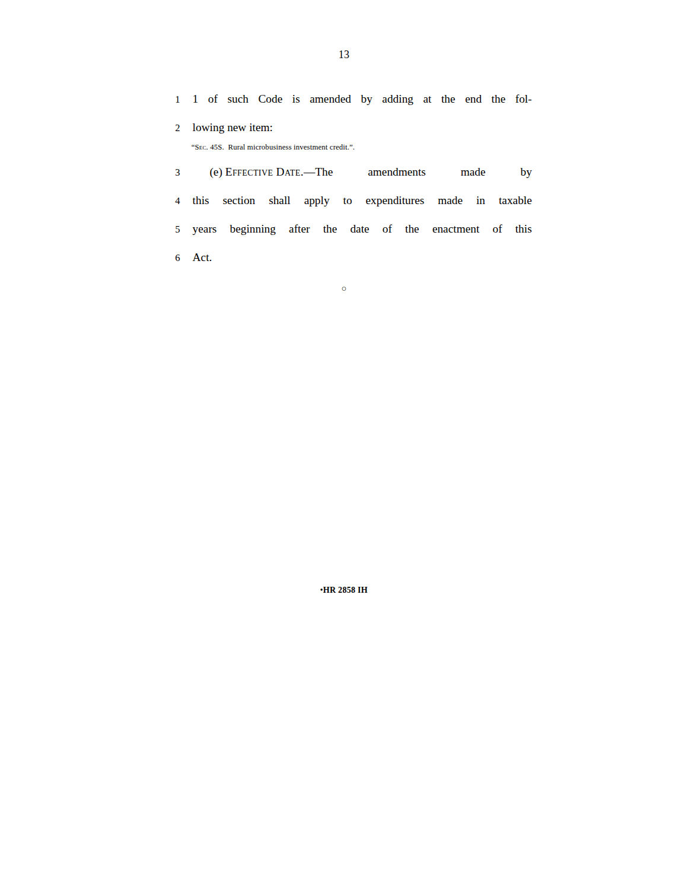13
1
1 of such Code is amended by adding at the end the fol-
2
lowing new item:
“Sec. 45S. Rural microbusiness investment credit.”.
3
(e) Effective Date.—The amendments made by
4
this section shall apply to expenditures made in taxable
5
years beginning after the date of the enactment of this
6
Act.
○
•HR 2858 IH